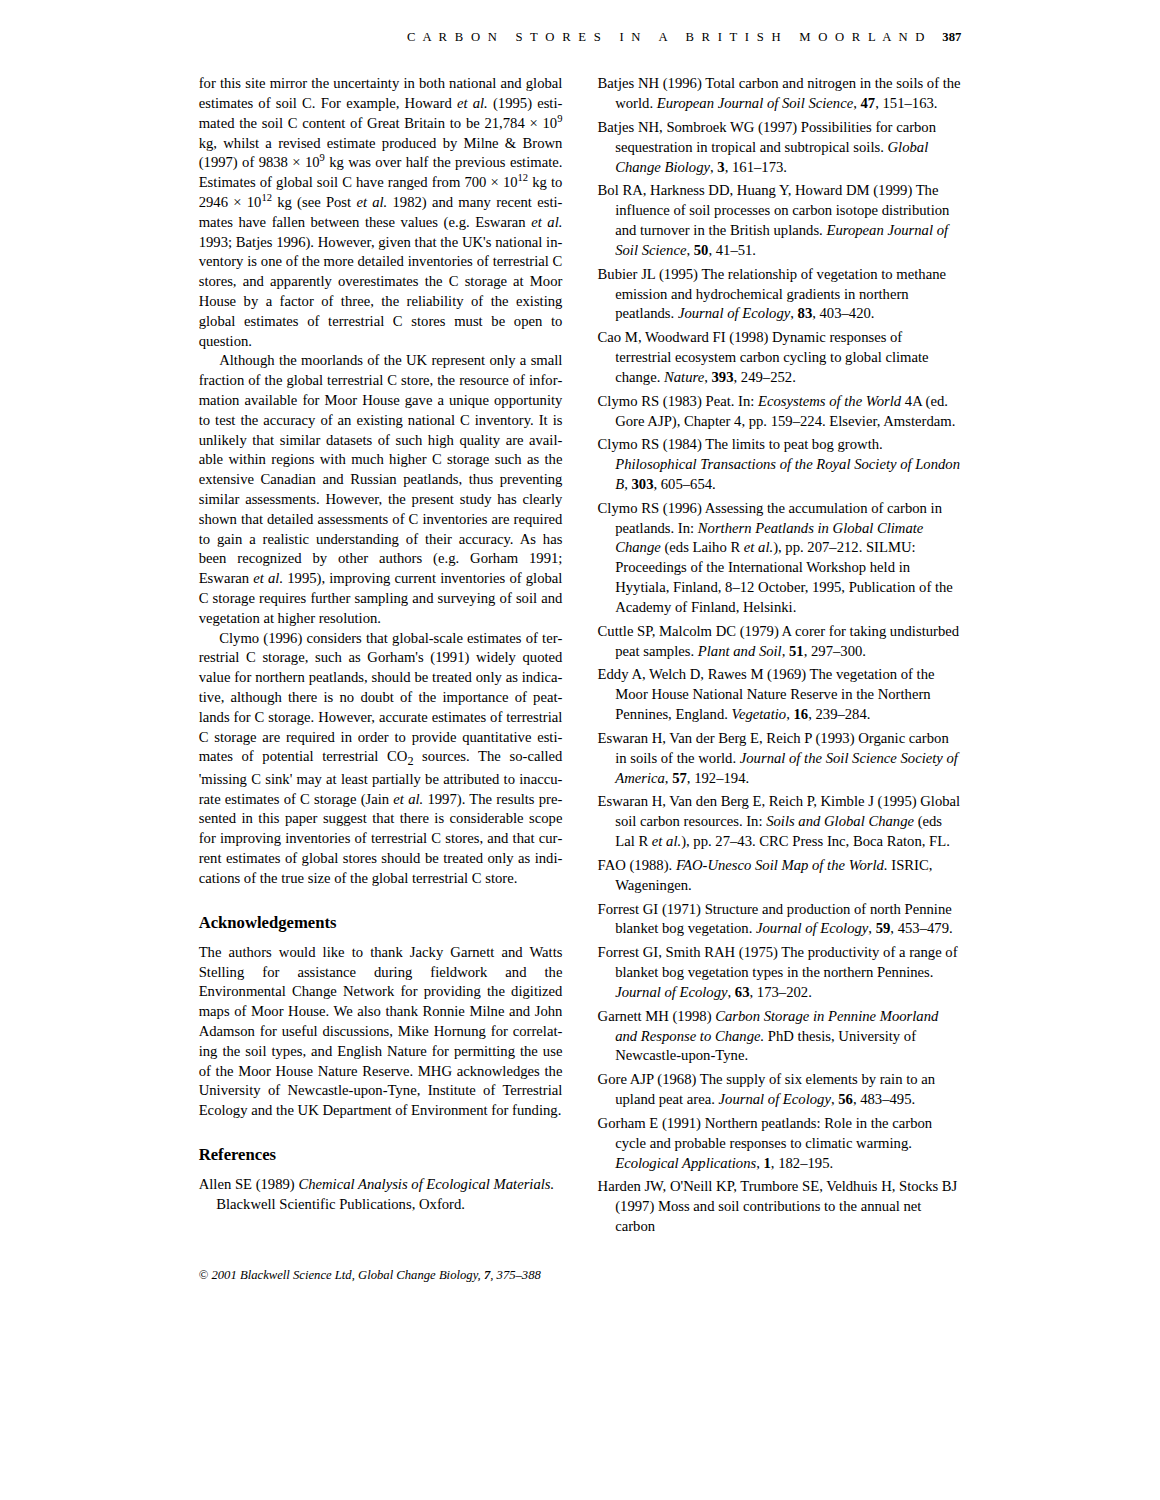C A R B O N S T O R E S I N A B R I T I S H M O O R L A N D 387
for this site mirror the uncertainty in both national and global estimates of soil C. For example, Howard et al. (1995) estimated the soil C content of Great Britain to be 21,784 × 109 kg, whilst a revised estimate produced by Milne & Brown (1997) of 9838 × 109 kg was over half the previous estimate. Estimates of global soil C have ranged from 700 × 1012 kg to 2946 × 1012 kg (see Post et al. 1982) and many recent estimates have fallen between these values (e.g. Eswaran et al. 1993; Batjes 1996). However, given that the UK's national inventory is one of the more detailed inventories of terrestrial C stores, and apparently overestimates the C storage at Moor House by a factor of three, the reliability of the existing global estimates of terrestrial C stores must be open to question.
Although the moorlands of the UK represent only a small fraction of the global terrestrial C store, the resource of information available for Moor House gave a unique opportunity to test the accuracy of an existing national C inventory. It is unlikely that similar datasets of such high quality are available within regions with much higher C storage such as the extensive Canadian and Russian peatlands, thus preventing similar assessments. However, the present study has clearly shown that detailed assessments of C inventories are required to gain a realistic understanding of their accuracy. As has been recognized by other authors (e.g. Gorham 1991; Eswaran et al. 1995), improving current inventories of global C storage requires further sampling and surveying of soil and vegetation at higher resolution.
Clymo (1996) considers that global-scale estimates of terrestrial C storage, such as Gorham's (1991) widely quoted value for northern peatlands, should be treated only as indicative, although there is no doubt of the importance of peatlands for C storage. However, accurate estimates of terrestrial C storage are required in order to provide quantitative estimates of potential terrestrial CO2 sources. The so-called 'missing C sink' may at least partially be attributed to inaccurate estimates of C storage (Jain et al. 1997). The results presented in this paper suggest that there is considerable scope for improving inventories of terrestrial C stores, and that current estimates of global stores should be treated only as indications of the true size of the global terrestrial C store.
Acknowledgements
The authors would like to thank Jacky Garnett and Watts Stelling for assistance during fieldwork and the Environmental Change Network for providing the digitized maps of Moor House. We also thank Ronnie Milne and John Adamson for useful discussions, Mike Hornung for correlating the soil types, and English Nature for permitting the use of the Moor House Nature Reserve. MHG acknowledges the University of Newcastle-upon-Tyne, Institute of Terrestrial Ecology and the UK Department of Environment for funding.
References
Allen SE (1989) Chemical Analysis of Ecological Materials. Blackwell Scientific Publications, Oxford.
Batjes NH (1996) Total carbon and nitrogen in the soils of the world. European Journal of Soil Science, 47, 151–163.
Batjes NH, Sombroek WG (1997) Possibilities for carbon sequestration in tropical and subtropical soils. Global Change Biology, 3, 161–173.
Bol RA, Harkness DD, Huang Y, Howard DM (1999) The influence of soil processes on carbon isotope distribution and turnover in the British uplands. European Journal of Soil Science, 50, 41–51.
Bubier JL (1995) The relationship of vegetation to methane emission and hydrochemical gradients in northern peatlands. Journal of Ecology, 83, 403–420.
Cao M, Woodward FI (1998) Dynamic responses of terrestrial ecosystem carbon cycling to global climate change. Nature, 393, 249–252.
Clymo RS (1983) Peat. In: Ecosystems of the World 4A (ed. Gore AJP), Chapter 4, pp. 159–224. Elsevier, Amsterdam.
Clymo RS (1984) The limits to peat bog growth. Philosophical Transactions of the Royal Society of London B, 303, 605–654.
Clymo RS (1996) Assessing the accumulation of carbon in peatlands. In: Northern Peatlands in Global Climate Change (eds Laiho R et al.), pp. 207–212. SILMU: Proceedings of the International Workshop held in Hyytiala, Finland, 8–12 October, 1995, Publication of the Academy of Finland, Helsinki.
Cuttle SP, Malcolm DC (1979) A corer for taking undisturbed peat samples. Plant and Soil, 51, 297–300.
Eddy A, Welch D, Rawes M (1969) The vegetation of the Moor House National Nature Reserve in the Northern Pennines, England. Vegetatio, 16, 239–284.
Eswaran H, Van der Berg E, Reich P (1993) Organic carbon in soils of the world. Journal of the Soil Science Society of America, 57, 192–194.
Eswaran H, Van den Berg E, Reich P, Kimble J (1995) Global soil carbon resources. In: Soils and Global Change (eds Lal R et al.), pp. 27–43. CRC Press Inc, Boca Raton, FL.
FAO (1988). FAO-Unesco Soil Map of the World. ISRIC, Wageningen.
Forrest GI (1971) Structure and production of north Pennine blanket bog vegetation. Journal of Ecology, 59, 453–479.
Forrest GI, Smith RAH (1975) The productivity of a range of blanket bog vegetation types in the northern Pennines. Journal of Ecology, 63, 173–202.
Garnett MH (1998) Carbon Storage in Pennine Moorland and Response to Change. PhD thesis, University of Newcastle-upon-Tyne.
Gore AJP (1968) The supply of six elements by rain to an upland peat area. Journal of Ecology, 56, 483–495.
Gorham E (1991) Northern peatlands: Role in the carbon cycle and probable responses to climatic warming. Ecological Applications, 1, 182–195.
Harden JW, O'Neill KP, Trumbore SE, Veldhuis H, Stocks BJ (1997) Moss and soil contributions to the annual net carbon
© 2001 Blackwell Science Ltd, Global Change Biology, 7, 375–388